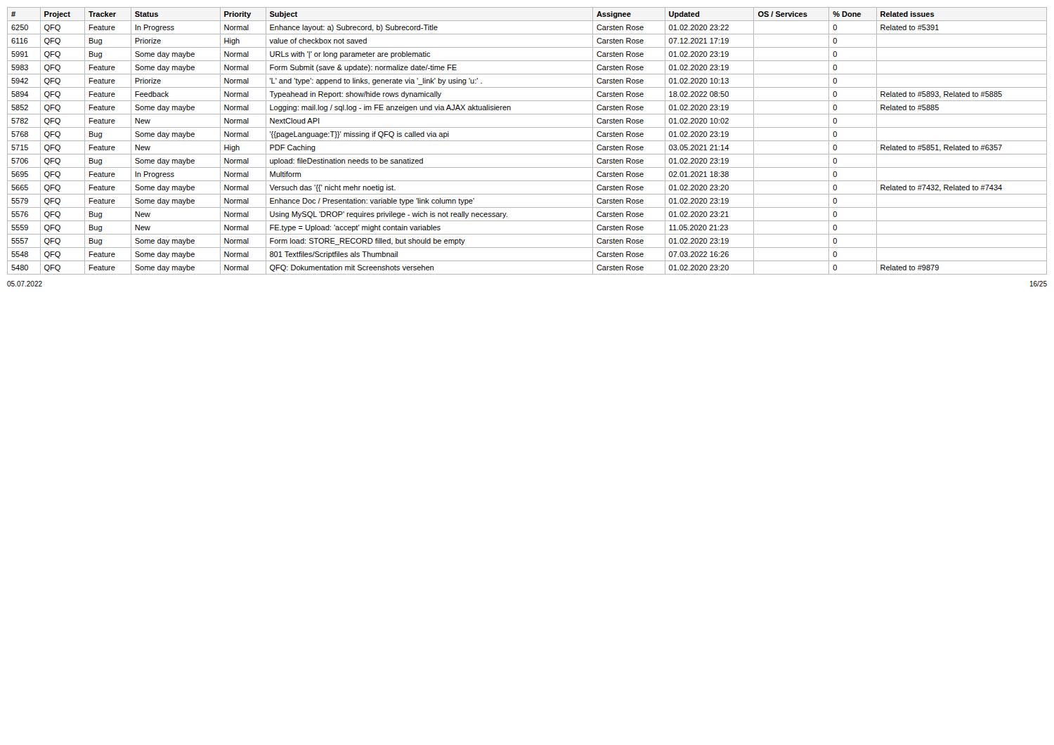| # | Project | Tracker | Status | Priority | Subject | Assignee | Updated | OS / Services | % Done | Related issues |
| --- | --- | --- | --- | --- | --- | --- | --- | --- | --- | --- |
| 6250 | QFQ | Feature | In Progress | Normal | Enhance layout: a) Subrecord, b) Subrecord-Title | Carsten Rose | 01.02.2020 23:22 | | 0 | Related to #5391 |
| 6116 | QFQ | Bug | Priorize | High | value of checkbox not saved | Carsten Rose | 07.12.2021 17:19 | | 0 | |
| 5991 | QFQ | Bug | Some day maybe | Normal | URLs with '/' or long parameter are problematic | Carsten Rose | 01.02.2020 23:19 | | 0 | |
| 5983 | QFQ | Feature | Some day maybe | Normal | Form Submit (save & update): normalize date/-time FE | Carsten Rose | 01.02.2020 23:19 | | 0 | |
| 5942 | QFQ | Feature | Priorize | Normal | 'L' and 'type': append to links, generate via '_link' by using 'u:' . | Carsten Rose | 01.02.2020 10:13 | | 0 | |
| 5894 | QFQ | Feature | Feedback | Normal | Typeahead in Report: show/hide rows dynamically | Carsten Rose | 18.02.2022 08:50 | | 0 | Related to #5893, Related to #5885 |
| 5852 | QFQ | Feature | Some day maybe | Normal | Logging: mail.log / sql.log - im FE anzeigen und via AJAX aktualisieren | Carsten Rose | 01.02.2020 23:19 | | 0 | Related to #5885 |
| 5782 | QFQ | Feature | New | Normal | NextCloud API | Carsten Rose | 01.02.2020 10:02 | | 0 | |
| 5768 | QFQ | Bug | Some day maybe | Normal | '{{pageLanguage:T}}' missing if QFQ is called via api | Carsten Rose | 01.02.2020 23:19 | | 0 | |
| 5715 | QFQ | Feature | New | High | PDF Caching | Carsten Rose | 03.05.2021 21:14 | | 0 | Related to #5851, Related to #6357 |
| 5706 | QFQ | Bug | Some day maybe | Normal | upload: fileDestination needs to be sanatized | Carsten Rose | 01.02.2020 23:19 | | 0 | |
| 5695 | QFQ | Feature | In Progress | Normal | Multiform | Carsten Rose | 02.01.2021 18:38 | | 0 | |
| 5665 | QFQ | Feature | Some day maybe | Normal | Versuch das '{{' nicht mehr noetig ist. | Carsten Rose | 01.02.2020 23:20 | | 0 | Related to #7432, Related to #7434 |
| 5579 | QFQ | Feature | Some day maybe | Normal | Enhance Doc / Presentation: variable type 'link column type' | Carsten Rose | 01.02.2020 23:19 | | 0 | |
| 5576 | QFQ | Bug | New | Normal | Using MySQL 'DROP' requires privilege - wich is not really necessary. | Carsten Rose | 01.02.2020 23:21 | | 0 | |
| 5559 | QFQ | Bug | New | Normal | FE.type = Upload: 'accept' might contain variables | Carsten Rose | 11.05.2020 21:23 | | 0 | |
| 5557 | QFQ | Bug | Some day maybe | Normal | Form load: STORE_RECORD filled, but should be empty | Carsten Rose | 01.02.2020 23:19 | | 0 | |
| 5548 | QFQ | Feature | Some day maybe | Normal | 801 Textfiles/Scriptfiles als Thumbnail | Carsten Rose | 07.03.2022 16:26 | | 0 | |
| 5480 | QFQ | Feature | Some day maybe | Normal | QFQ: Dokumentation mit Screenshots versehen | Carsten Rose | 01.02.2020 23:20 | | 0 | Related to #9879 |
05.07.2022 16/25